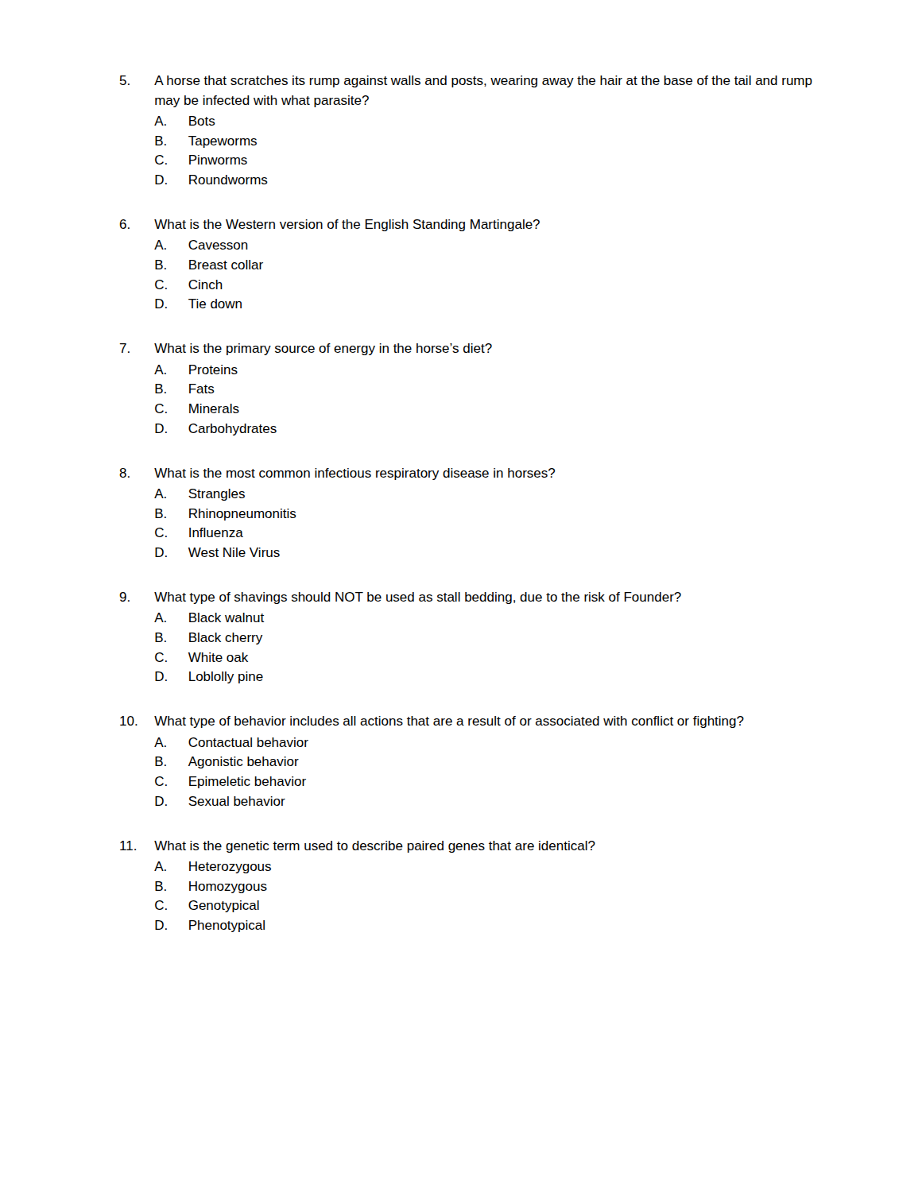A horse that scratches its rump against walls and posts, wearing away the hair at the base of the tail and rump may be infected with what parasite?
Bots
Tapeworms
Pinworms
Roundworms
What is the Western version of the English Standing Martingale?
Cavesson
Breast collar
Cinch
Tie down
What is the primary source of energy in the horse’s diet?
Proteins
Fats
Minerals
Carbohydrates
What is the most common infectious respiratory disease in horses?
Strangles
Rhinopneumonitis
Influenza
West Nile Virus
What type of shavings should NOT be used as stall bedding, due to the risk of Founder?
Black walnut
Black cherry
White oak
Loblolly pine
What type of behavior includes all actions that are a result of or associated with conflict or fighting?
Contactual behavior
Agonistic behavior
Epimeletic behavior
Sexual behavior
What is the genetic term used to describe paired genes that are identical?
Heterozygous
Homozygous
Genotypical
Phenotypical